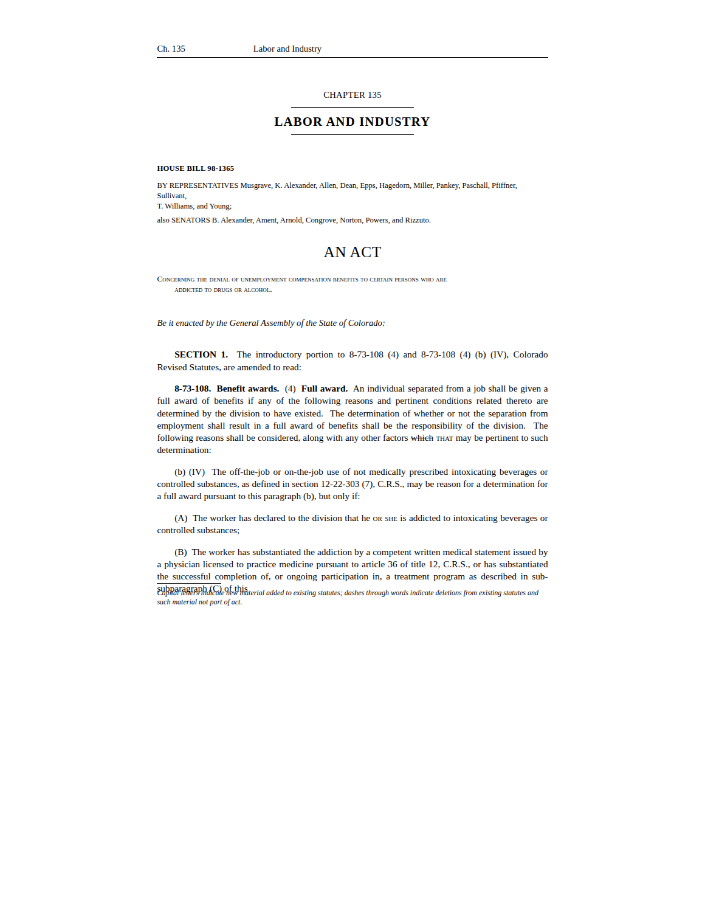Ch. 135
Labor and Industry
CHAPTER 135
LABOR AND INDUSTRY
HOUSE BILL 98-1365
BY REPRESENTATIVES Musgrave, K. Alexander, Allen, Dean, Epps, Hagedorn, Miller, Pankey, Paschall, Pfiffner, Sullivant, T. Williams, and Young; also SENATORS B. Alexander, Ament, Arnold, Congrove, Norton, Powers, and Rizzuto.
AN ACT
Concerning the denial of unemployment compensation benefits to certain persons who are addicted to drugs or alcohol.
Be it enacted by the General Assembly of the State of Colorado:
SECTION 1. The introductory portion to 8-73-108 (4) and 8-73-108 (4) (b) (IV), Colorado Revised Statutes, are amended to read:
8-73-108. Benefit awards. (4) Full award. An individual separated from a job shall be given a full award of benefits if any of the following reasons and pertinent conditions related thereto are determined by the division to have existed. The determination of whether or not the separation from employment shall result in a full award of benefits shall be the responsibility of the division. The following reasons shall be considered, along with any other factors which that may be pertinent to such determination:
(b) (IV) The off-the-job or on-the-job use of not medically prescribed intoxicating beverages or controlled substances, as defined in section 12-22-303 (7), C.R.S., may be reason for a determination for a full award pursuant to this paragraph (b), but only if:
(A) The worker has declared to the division that he or she is addicted to intoxicating beverages or controlled substances;
(B) The worker has substantiated the addiction by a competent written medical statement issued by a physician licensed to practice medicine pursuant to article 36 of title 12, C.R.S., or has substantiated the successful completion of, or ongoing participation in, a treatment program as described in sub-subparagraph (C) of this
Capital letters indicate new material added to existing statutes; dashes through words indicate deletions from existing statutes and such material not part of act.